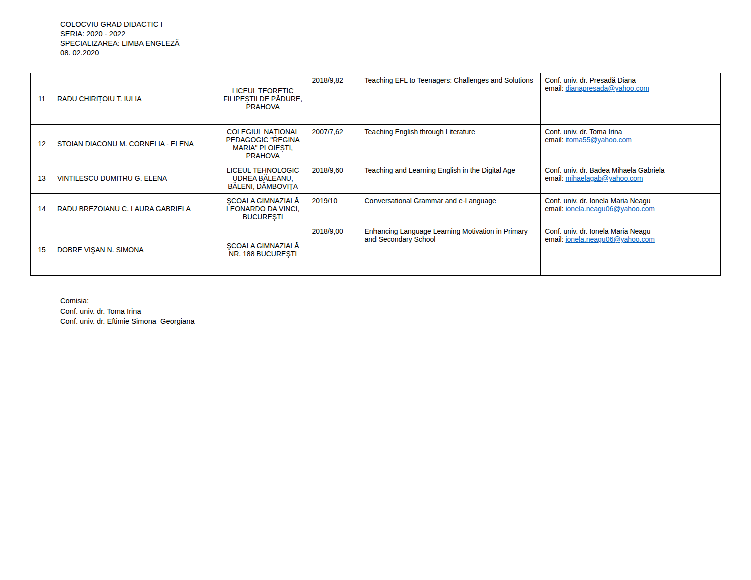COLOCVIU GRAD DIDACTIC I
SERIA: 2020 - 2022
SPECIALIZAREA: LIMBA ENGLEZĂ
08. 02.2020
| 11 | RADU CHIRIȚOIU T. IULIA | LICEUL TEORETIC FILIPEȘTII DE PĂDURE, PRAHOVA | 2018/9,82 | Teaching EFL to Teenagers: Challenges and Solutions | Conf. univ. dr. Presadă Diana email: dianapresada@yahoo.com |
| 12 | STOIAN DIACONU M. CORNELIA - ELENA | COLEGIUL NAȚIONAL PEDAGOGIC "REGINA MARIA" PLOIEȘTI, PRAHOVA | 2007/7,62 | Teaching English through Literature | Conf. univ. dr. Toma Irina email: itoma55@yahoo.com |
| 13 | VINTILESCU DUMITRU G. ELENA | LICEUL TEHNOLOGIC UDREA BĂLEANU, BĂLENI, DÂMBOVIȚA | 2018/9,60 | Teaching and Learning English in the Digital Age | Conf. univ. dr. Badea Mihaela Gabriela email: mihaelagab@yahoo.com |
| 14 | RADU BREZOIANU C. LAURA GABRIELA | ŞCOALA GIMNAZIALĂ LEONARDO DA VINCI, BUCUREŞTI | 2019/10 | Conversational Grammar and e-Language | Conf. univ. dr. Ionela Maria Neagu email: ionela.neagu06@yahoo.com |
| 15 | DOBRE VIŞAN N. SIMONA | ŞCOALA GIMNAZIALĂ NR. 188 BUCUREŞTI | 2018/9,00 | Enhancing Language Learning Motivation in Primary and Secondary School | Conf. univ. dr. Ionela Maria Neagu email: ionela.neagu06@yahoo.com |
Comisia:
Conf. univ. dr. Toma Irina
Conf. univ. dr. Eftimie Simona Georgiana